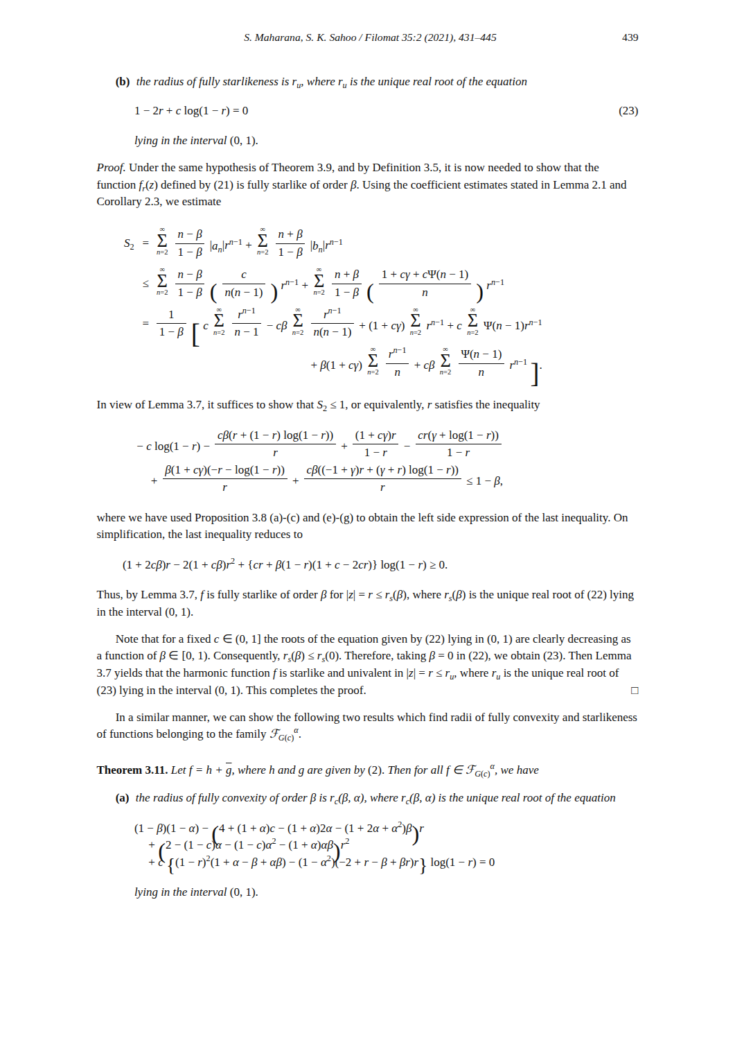S. Maharana, S. K. Sahoo / Filomat 35:2 (2021), 431–445 439
(b) the radius of fully starlikeness is ru, where ru is the unique real root of the equation
1 − 2r + c log(1 − r) = 0 (23)
lying in the interval (0, 1).
Proof. Under the same hypothesis of Theorem 3.9, and by Definition 3.5, it is now needed to show that the function fr(z) defined by (21) is fully starlike of order β. Using the coefficient estimates stated in Lemma 2.1 and Corollary 2.3, we estimate
| S 2 | = | ∞ Σ n =2 n − β 1 − β / a n / r n −1 + ∞ Σ n =2 n + β 1 − β / b n / r n −1 |
| | ≤ | ∞ Σ n =2 n − β 1 − β ( c n ( n − 1) ) r n −1 + ∞ Σ n =2 n + β 1 − β ( 1 + cγ + c Ψ( n − 1) n ) r n −1 |
| | = | 1 1 − β [ c ∞ Σ n =2 r n −1 n − 1 − cβ ∞ Σ n =2 r n −1 n ( n − 1) + (1 + cγ ) ∞ Σ n =2 r n −1 + c ∞ Σ n =2 Ψ( n − 1) r n −1 |
| | | + β (1 + cγ ) ∞ Σ n =2 r n −1 n + cβ ∞ Σ n =2 Ψ( n − 1) n r n −1 ] . |
In view of Lemma 3.7, it suffices to show that S2 ≤ 1, or equivalently, r satisfies the inequality
− c log(1 − r) − cβ(r + (1 − r) log(1 − r)) r + (1 + cγ)r 1 − r − cr(γ + log(1 − r)) 1 − r
+ β(1 + cγ)(−r − log(1 − r)) r + cβ((−1 + γ)r + (γ + r) log(1 − r)) r ≤ 1 − β,
where we have used Proposition 3.8 (a)-(c) and (e)-(g) to obtain the left side expression of the last inequality. On simplification, the last inequality reduces to
(1 + 2cβ)r − 2(1 + cβ)r2 + {cr + β(1 − r)(1 + c − 2cr)} log(1 − r) ≥ 0.
Thus, by Lemma 3.7, f is fully starlike of order β for |z| = r ≤ rs(β), where rs(β) is the unique real root of (22) lying in the interval (0, 1).
Note that for a fixed c ∈ (0, 1] the roots of the equation given by (22) lying in (0, 1) are clearly decreasing as a function of β ∈ [0, 1). Consequently, rs(β) ≤ rs(0). Therefore, taking β = 0 in (22), we obtain (23). Then Lemma 3.7 yields that the harmonic function f is starlike and univalent in |z| = r ≤ ru, where ru is the unique real root of (23) lying in the interval (0, 1). This completes the proof. □
In a similar manner, we can show the following two results which find radii of fully convexity and starlikeness of functions belonging to the family ℱG(c)α.
Theorem 3.11. Let f = h + g, where h and g are given by (2). Then for all f ∈ ℱG(c)α, we have
(a) the radius of fully convexity of order β is rc(β, α), where rc(β, α) is the unique real root of the equation
(1 − β)(1 − α) − (4 + (1 + α)c − (1 + α)2α − (1 + 2α + α2)β) r
+ (2 − (1 − c)α − (1 − c)α2 − (1 + α)αβ) r2
+ c {(1 − r)2(1 + α − β + αβ) − (1 − α2)(−2 + r − β + βr)r} log(1 − r) = 0
lying in the interval (0, 1).